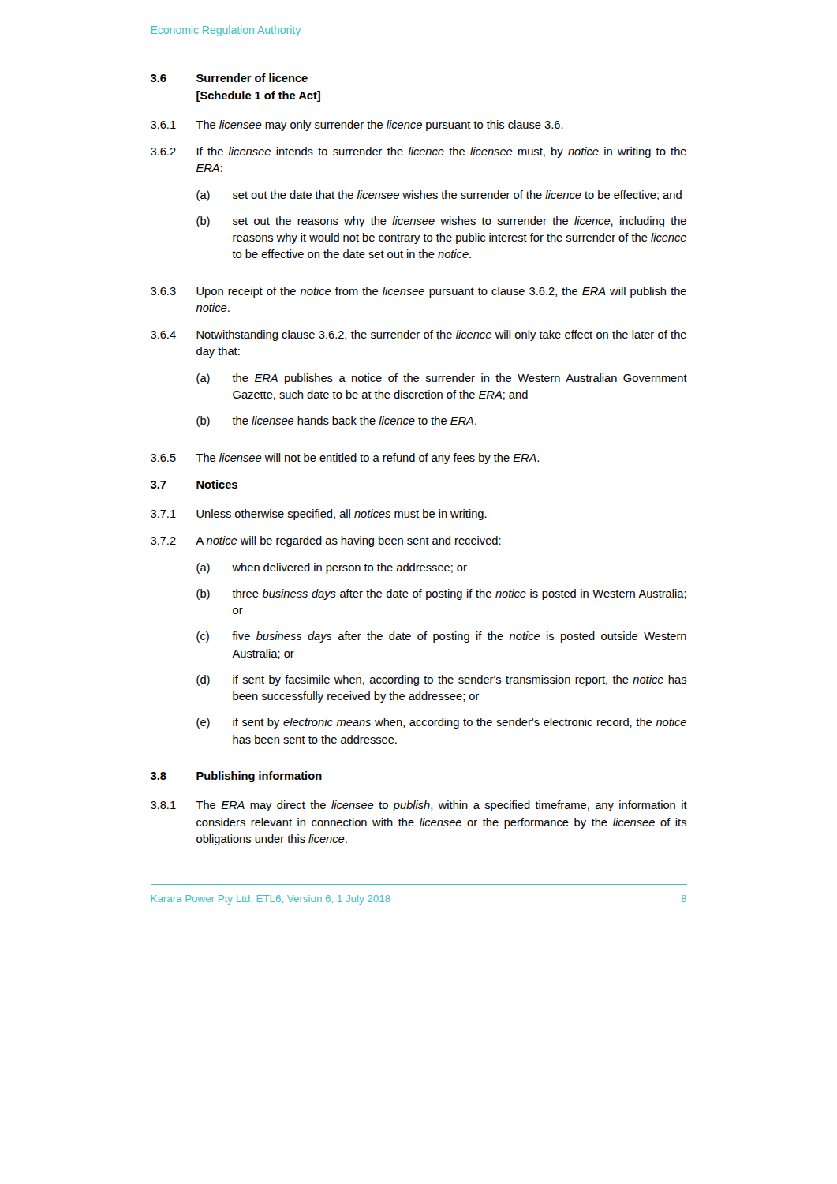Economic Regulation Authority
3.6
Surrender of licence [Schedule 1 of the Act]
3.6.1
The licensee may only surrender the licence pursuant to this clause 3.6.
3.6.2
If the licensee intends to surrender the licence the licensee must, by notice in writing to the ERA:
(a) set out the date that the licensee wishes the surrender of the licence to be effective; and
(b) set out the reasons why the licensee wishes to surrender the licence, including the reasons why it would not be contrary to the public interest for the surrender of the licence to be effective on the date set out in the notice.
3.6.3
Upon receipt of the notice from the licensee pursuant to clause 3.6.2, the ERA will publish the notice.
3.6.4
Notwithstanding clause 3.6.2, the surrender of the licence will only take effect on the later of the day that:
(a) the ERA publishes a notice of the surrender in the Western Australian Government Gazette, such date to be at the discretion of the ERA; and
(b) the licensee hands back the licence to the ERA.
3.6.5
The licensee will not be entitled to a refund of any fees by the ERA.
3.7
Notices
3.7.1
Unless otherwise specified, all notices must be in writing.
3.7.2
A notice will be regarded as having been sent and received:
(a) when delivered in person to the addressee; or
(b) three business days after the date of posting if the notice is posted in Western Australia; or
(c) five business days after the date of posting if the notice is posted outside Western Australia; or
(d) if sent by facsimile when, according to the sender's transmission report, the notice has been successfully received by the addressee; or
(e) if sent by electronic means when, according to the sender's electronic record, the notice has been sent to the addressee.
3.8
Publishing information
3.8.1
The ERA may direct the licensee to publish, within a specified timeframe, any information it considers relevant in connection with the licensee or the performance by the licensee of its obligations under this licence.
Karara Power Pty Ltd, ETL6, Version 6, 1 July 2018 8